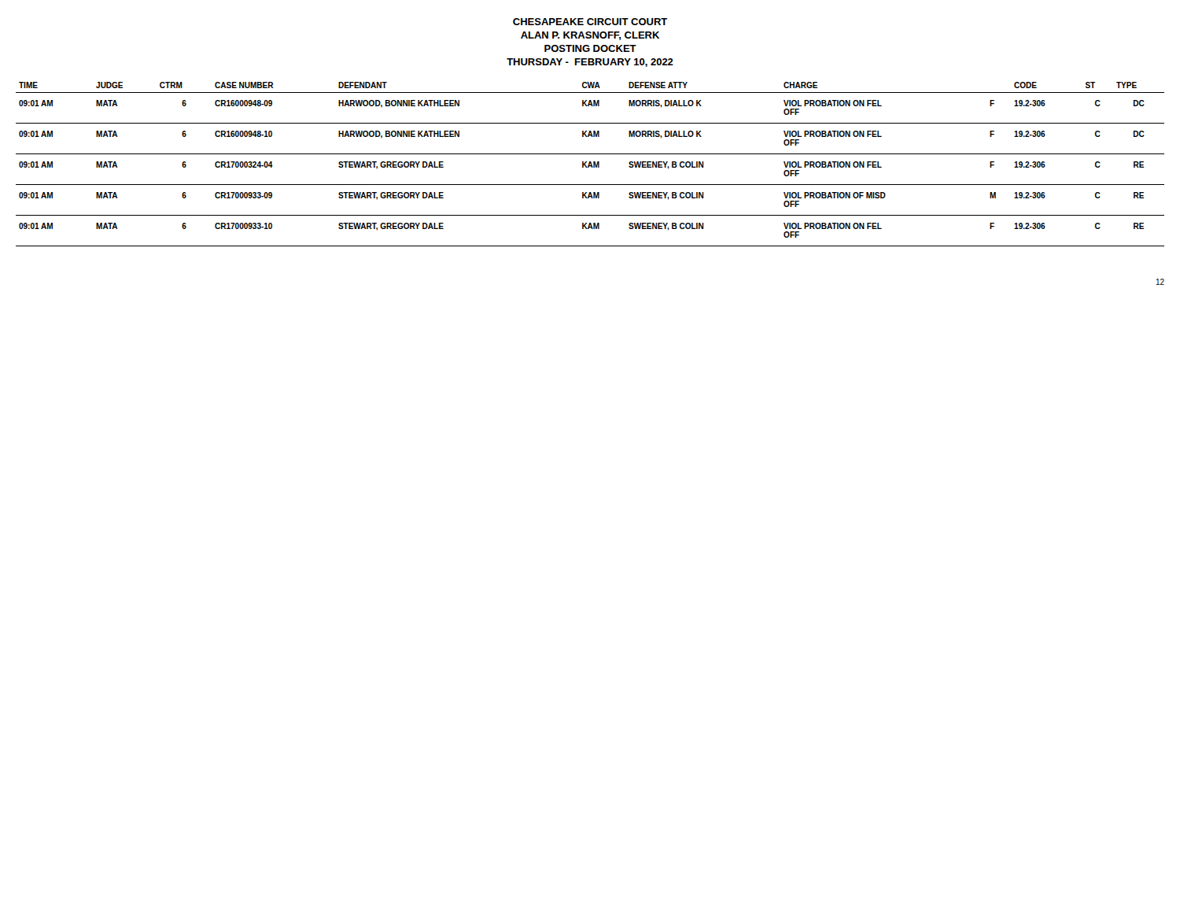CHESAPEAKE CIRCUIT COURT
ALAN P. KRASNOFF, CLERK
POSTING DOCKET
THURSDAY - FEBRUARY 10, 2022
| TIME | JUDGE | CTRM | CASE NUMBER | DEFENDANT | CWA | DEFENSE ATTY | CHARGE | | CODE | ST | TYPE |
| --- | --- | --- | --- | --- | --- | --- | --- | --- | --- | --- | --- |
| 09:01 AM | MATA | 6 | CR16000948-09 | HARWOOD, BONNIE KATHLEEN | KAM | MORRIS, DIALLO K | VIOL PROBATION ON FEL OFF | F | 19.2-306 | C | DC |
| 09:01 AM | MATA | 6 | CR16000948-10 | HARWOOD, BONNIE KATHLEEN | KAM | MORRIS, DIALLO K | VIOL PROBATION ON FEL OFF | F | 19.2-306 | C | DC |
| 09:01 AM | MATA | 6 | CR17000324-04 | STEWART, GREGORY DALE | KAM | SWEENEY, B COLIN | VIOL PROBATION ON FEL OFF | F | 19.2-306 | C | RE |
| 09:01 AM | MATA | 6 | CR17000933-09 | STEWART, GREGORY DALE | KAM | SWEENEY, B COLIN | VIOL PROBATION OF MISD OFF | M | 19.2-306 | C | RE |
| 09:01 AM | MATA | 6 | CR17000933-10 | STEWART, GREGORY DALE | KAM | SWEENEY, B COLIN | VIOL PROBATION ON FEL OFF | F | 19.2-306 | C | RE |
12